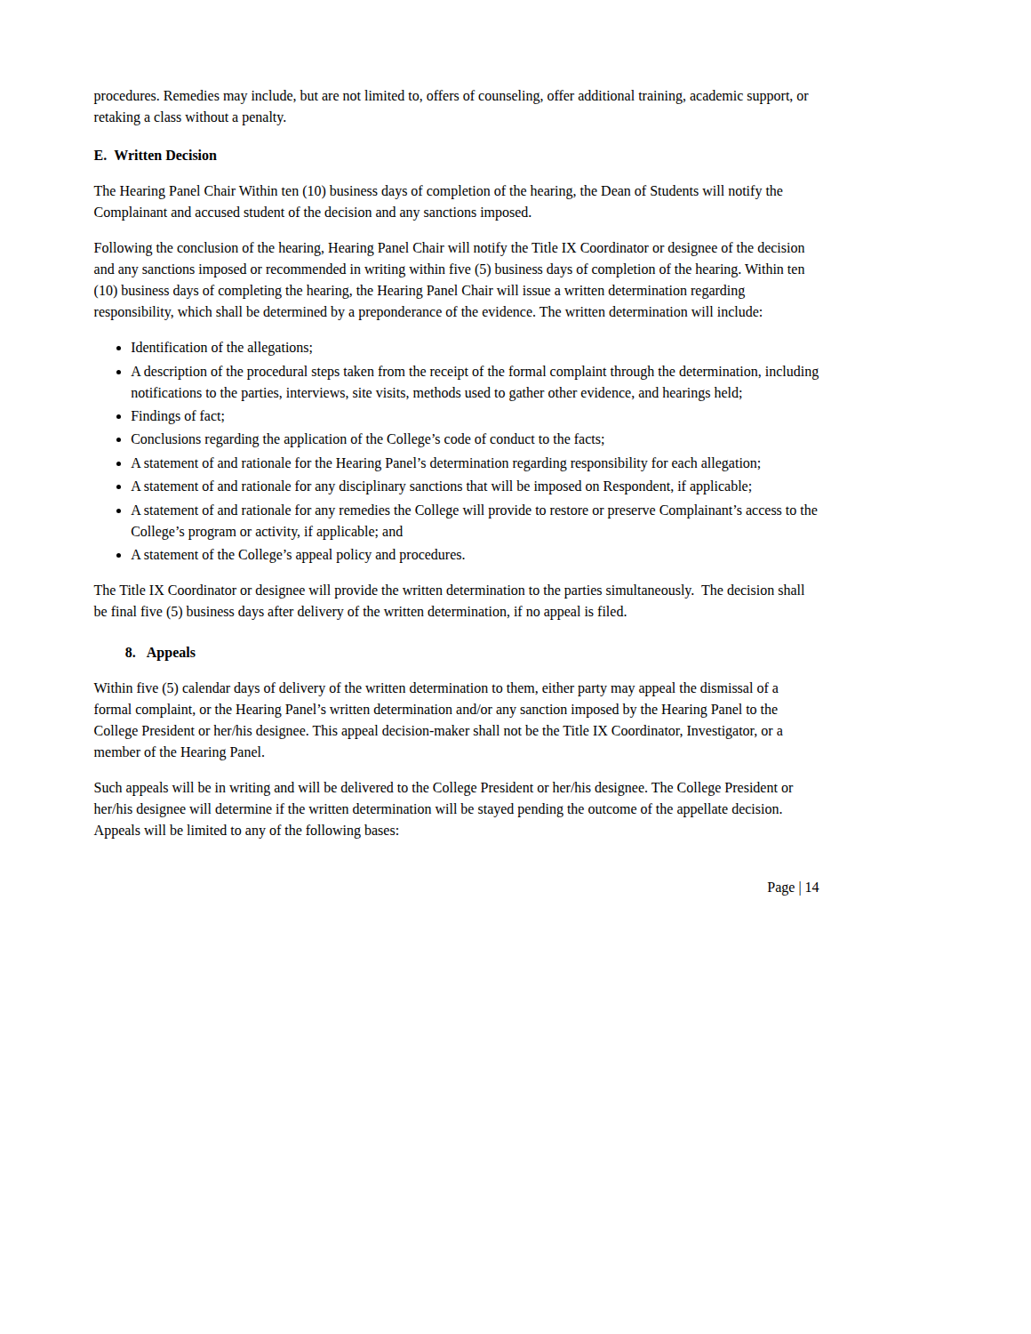procedures. Remedies may include, but are not limited to, offers of counseling, offer additional training, academic support, or retaking a class without a penalty.
E. Written Decision
The Hearing Panel Chair Within ten (10) business days of completion of the hearing, the Dean of Students will notify the Complainant and accused student of the decision and any sanctions imposed.
Following the conclusion of the hearing, Hearing Panel Chair will notify the Title IX Coordinator or designee of the decision and any sanctions imposed or recommended in writing within five (5) business days of completion of the hearing. Within ten (10) business days of completing the hearing, the Hearing Panel Chair will issue a written determination regarding responsibility, which shall be determined by a preponderance of the evidence. The written determination will include:
Identification of the allegations;
A description of the procedural steps taken from the receipt of the formal complaint through the determination, including notifications to the parties, interviews, site visits, methods used to gather other evidence, and hearings held;
Findings of fact;
Conclusions regarding the application of the College’s code of conduct to the facts;
A statement of and rationale for the Hearing Panel’s determination regarding responsibility for each allegation;
A statement of and rationale for any disciplinary sanctions that will be imposed on Respondent, if applicable;
A statement of and rationale for any remedies the College will provide to restore or preserve Complainant’s access to the College’s program or activity, if applicable; and
A statement of the College’s appeal policy and procedures.
The Title IX Coordinator or designee will provide the written determination to the parties simultaneously. The decision shall be final five (5) business days after delivery of the written determination, if no appeal is filed.
8. Appeals
Within five (5) calendar days of delivery of the written determination to them, either party may appeal the dismissal of a formal complaint, or the Hearing Panel’s written determination and/or any sanction imposed by the Hearing Panel to the College President or her/his designee. This appeal decision-maker shall not be the Title IX Coordinator, Investigator, or a member of the Hearing Panel.
Such appeals will be in writing and will be delivered to the College President or her/his designee. The College President or her/his designee will determine if the written determination will be stayed pending the outcome of the appellate decision. Appeals will be limited to any of the following bases:
Page | 14